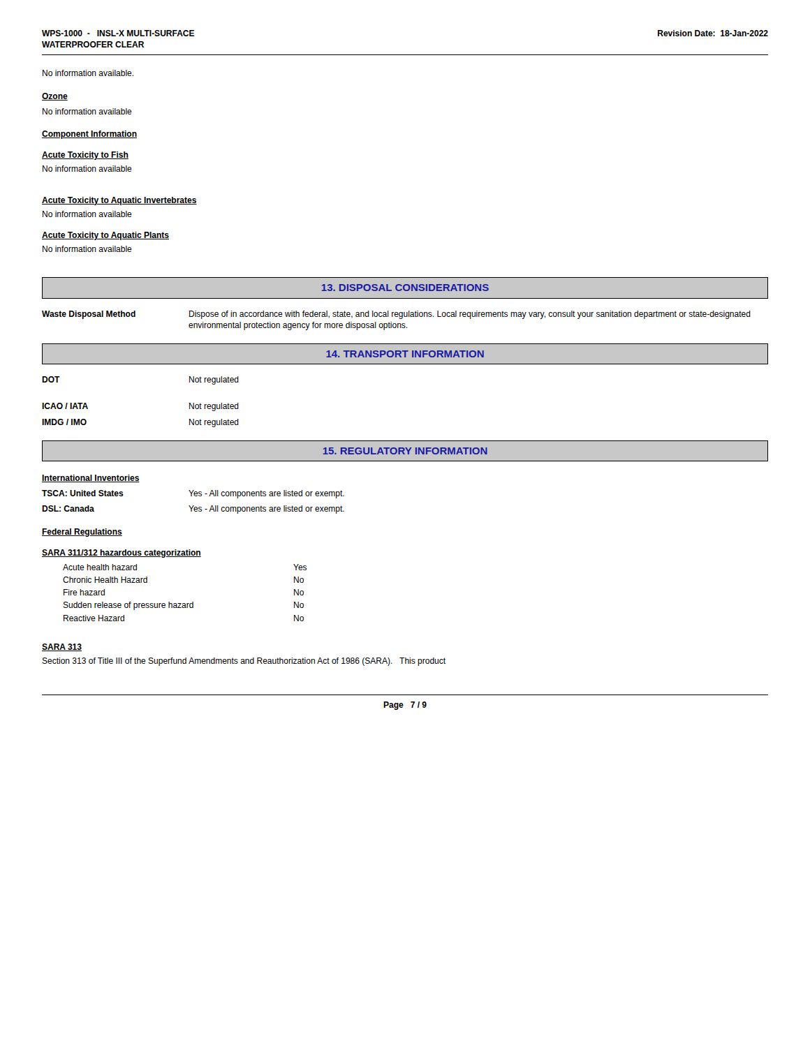WPS-1000 - INSL-X MULTI-SURFACE
WATERPROOFER CLEAR
Revision Date: 18-Jan-2022
No information available.
Ozone
No information available
Component Information
Acute Toxicity to Fish
No information available
Acute Toxicity to Aquatic Invertebrates
No information available
Acute Toxicity to Aquatic Plants
No information available
13. DISPOSAL CONSIDERATIONS
Waste Disposal Method
Dispose of in accordance with federal, state, and local regulations. Local requirements may vary, consult your sanitation department or state-designated environmental protection agency for more disposal options.
14. TRANSPORT INFORMATION
DOT
Not regulated
ICAO / IATA
Not regulated
IMDG / IMO
Not regulated
15. REGULATORY INFORMATION
International Inventories
TSCA: United States
Yes - All components are listed or exempt.
DSL: Canada
Yes - All components are listed or exempt.
Federal Regulations
SARA 311/312 hazardous categorization
| Acute health hazard | Yes |
| Chronic Health Hazard | No |
| Fire hazard | No |
| Sudden release of pressure hazard | No |
| Reactive Hazard | No |
SARA 313
Section 313 of Title III of the Superfund Amendments and Reauthorization Act of 1986 (SARA). This product
Page 7 / 9